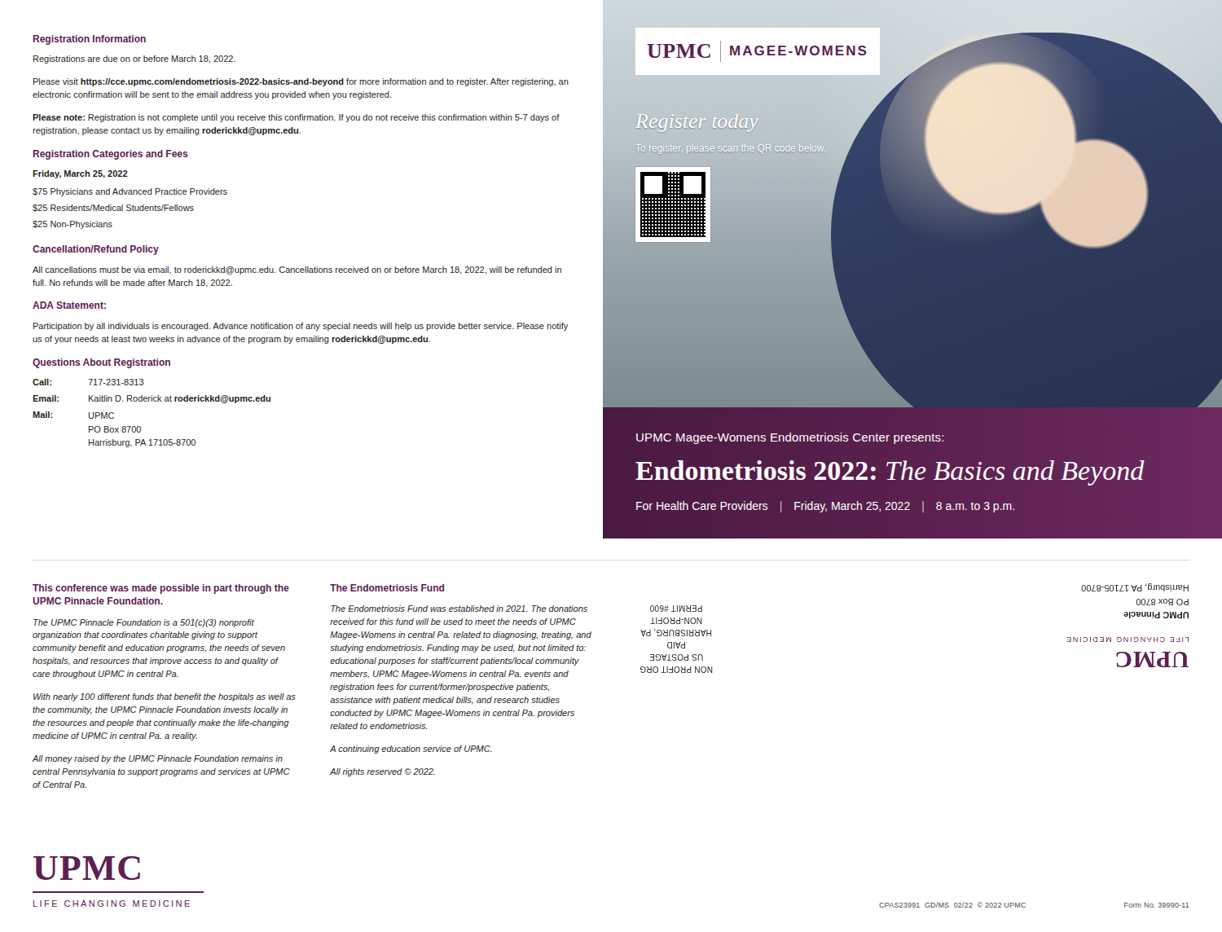Registration Information
Registrations are due on or before March 18, 2022.
Please visit https://cce.upmc.com/endometriosis-2022-basics-and-beyond for more information and to register. After registering, an electronic confirmation will be sent to the email address you provided when you registered.
Please note: Registration is not complete until you receive this confirmation. If you do not receive this confirmation within 5-7 days of registration, please contact us by emailing roderickkd@upmc.edu.
Registration Categories and Fees
Friday, March 25, 2022
$75 Physicians and Advanced Practice Providers
$25 Residents/Medical Students/Fellows
$25 Non-Physicians
Cancellation/Refund Policy
All cancellations must be via email, to roderickkd@upmc.edu. Cancellations received on or before March 18, 2022, will be refunded in full. No refunds will be made after March 18, 2022.
ADA Statement:
Participation by all individuals is encouraged. Advance notification of any special needs will help us provide better service. Please notify us of your needs at least two weeks in advance of the program by emailing roderickkd@upmc.edu.
Questions About Registration
Call:
717-231-8313
Email:
Kaitlin D. Roderick at roderickkd@upmc.edu
Mail:
UPMC
PO Box 8700
Harrisburg, PA 17105-8700
UPMC Magee-Womens
Register today
To register, please scan the QR code below.
UPMC Magee-Womens Endometriosis Center presents:
Endometriosis 2022: The Basics and Beyond
For Health Care Providers | Friday, March 25, 2022 | 8 a.m. to 3 p.m.
This conference was made possible in part through the UPMC Pinnacle Foundation.
The UPMC Pinnacle Foundation is a 501(c)(3) nonprofit organization that coordinates charitable giving to support community benefit and education programs, the needs of seven hospitals, and resources that improve access to and quality of care throughout UPMC in central Pa.
With nearly 100 different funds that benefit the hospitals as well as the community, the UPMC Pinnacle Foundation invests locally in the resources and people that continually make the life-changing medicine of UPMC in central Pa. a reality.
All money raised by the UPMC Pinnacle Foundation remains in central Pennsylvania to support programs and services at UPMC of Central Pa.
The Endometriosis Fund
The Endometriosis Fund was established in 2021. The donations received for this fund will be used to meet the needs of UPMC Magee-Womens in central Pa. related to diagnosing, treating, and studying endometriosis. Funding may be used, but not limited to: educational purposes for staff/current patients/local community members, UPMC Magee-Womens in central Pa. events and registration fees for current/former/prospective patients, assistance with patient medical bills, and research studies conducted by UPMC Magee-Womens in central Pa. providers related to endometriosis.
A continuing education service of UPMC.
All rights reserved © 2022.
UPMC
Life Changing Medicine
UPMC Pinnacle
PO Box 8700
Harrisburg, PA 17105-8700
NON PROFIT ORG
US POSTAGE
PAID
HARRISBURG, PA
NON-PROFIT
PERMIT #600
UPMC
Life Changing Medicine
CPAS23991 GD/MS 02/22 © 2022 UPMC Form No. 39990-11